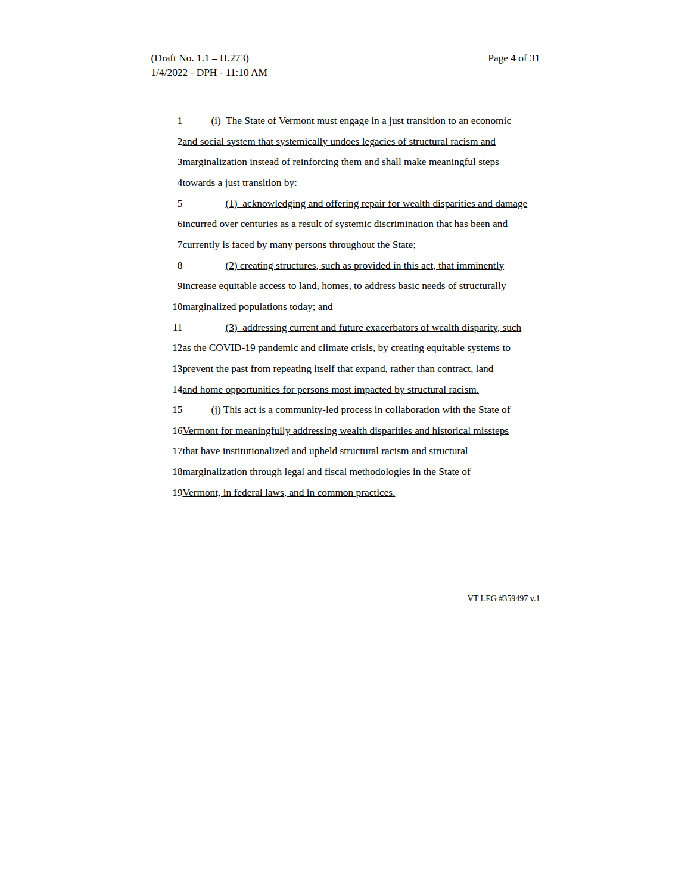(Draft No. 1.1 – H.273)
1/4/2022 - DPH - 11:10 AM
Page 4 of 31
| 1 | (i) The State of Vermont must engage in a just transition to an economic |
| 2 | and social system that systemically undoes legacies of structural racism and |
| 3 | marginalization instead of reinforcing them and shall make meaningful steps |
| 4 | towards a just transition by: |
| 5 | (1) acknowledging and offering repair for wealth disparities and damage |
| 6 | incurred over centuries as a result of systemic discrimination that has been and |
| 7 | currently is faced by many persons throughout the State; |
| 8 | (2) creating structures, such as provided in this act, that imminently |
| 9 | increase equitable access to land, homes, to address basic needs of structurally |
| 10 | marginalized populations today; and |
| 11 | (3) addressing current and future exacerbators of wealth disparity, such |
| 12 | as the COVID-19 pandemic and climate crisis, by creating equitable systems to |
| 13 | prevent the past from repeating itself that expand, rather than contract, land |
| 14 | and home opportunities for persons most impacted by structural racism. |
| 15 | (j) This act is a community-led process in collaboration with the State of |
| 16 | Vermont for meaningfully addressing wealth disparities and historical missteps |
| 17 | that have institutionalized and upheld structural racism and structural |
| 18 | marginalization through legal and fiscal methodologies in the State of |
| 19 | Vermont, in federal laws, and in common practices. |
VT LEG #359497 v.1